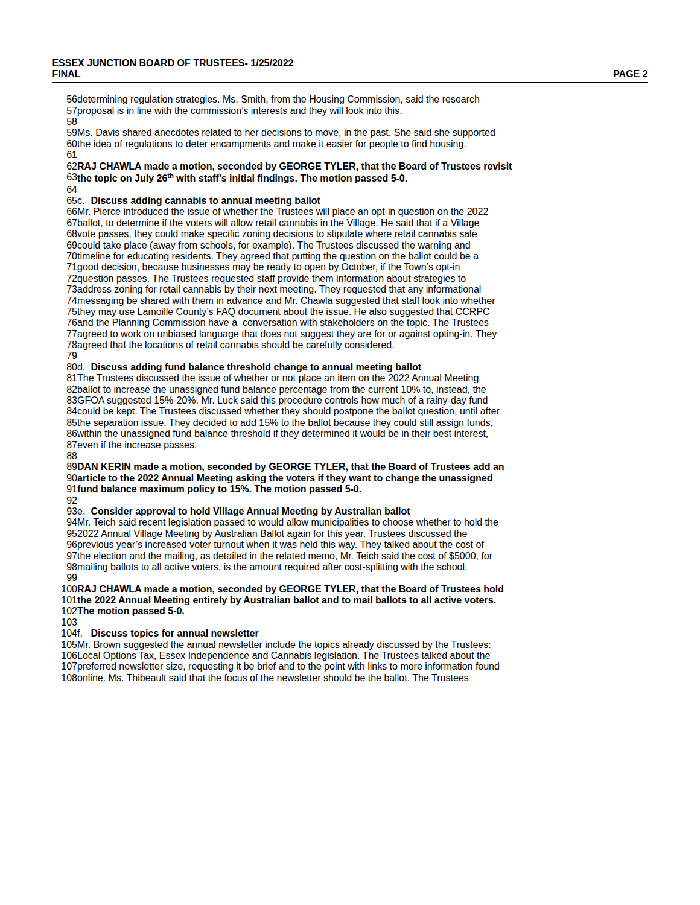ESSEX JUNCTION BOARD OF TRUSTEES- 1/25/2022
FINAL
PAGE 2
| 56 | determining regulation strategies. Ms. Smith, from the Housing Commission, said the research |
| 57 | proposal is in line with the commission’s interests and they will look into this. |
| 58 | |
| 59 | Ms. Davis shared anecdotes related to her decisions to move, in the past. She said she supported |
| 60 | the idea of regulations to deter encampments and make it easier for people to find housing. |
| 61 | |
| 62 | RAJ CHAWLA made a motion, seconded by GEORGE TYLER, that the Board of Trustees revisit |
| 63 | the topic on July 26 th with staff’s initial findings. The motion passed 5-0. |
| 64 | |
| 65 | c. Discuss adding cannabis to annual meeting ballot |
| 66 | Mr. Pierce introduced the issue of whether the Trustees will place an opt-in question on the 2022 |
| 67 | ballot, to determine if the voters will allow retail cannabis in the Village. He said that if a Village |
| 68 | vote passes, they could make specific zoning decisions to stipulate where retail cannabis sale |
| 69 | could take place (away from schools, for example). The Trustees discussed the warning and |
| 70 | timeline for educating residents. They agreed that putting the question on the ballot could be a |
| 71 | good decision, because businesses may be ready to open by October, if the Town’s opt-in |
| 72 | question passes. The Trustees requested staff provide them information about strategies to |
| 73 | address zoning for retail cannabis by their next meeting. They requested that any informational |
| 74 | messaging be shared with them in advance and Mr. Chawla suggested that staff look into whether |
| 75 | they may use Lamoille County’s FAQ document about the issue. He also suggested that CCRPC |
| 76 | and the Planning Commission have a conversation with stakeholders on the topic. The Trustees |
| 77 | agreed to work on unbiased language that does not suggest they are for or against opting-in. They |
| 78 | agreed that the locations of retail cannabis should be carefully considered. |
| 79 | |
| 80 | d. Discuss adding fund balance threshold change to annual meeting ballot |
| 81 | The Trustees discussed the issue of whether or not place an item on the 2022 Annual Meeting |
| 82 | ballot to increase the unassigned fund balance percentage from the current 10% to, instead, the |
| 83 | GFOA suggested 15%-20%. Mr. Luck said this procedure controls how much of a rainy-day fund |
| 84 | could be kept. The Trustees discussed whether they should postpone the ballot question, until after |
| 85 | the separation issue. They decided to add 15% to the ballot because they could still assign funds, |
| 86 | within the unassigned fund balance threshold if they determined it would be in their best interest, |
| 87 | even if the increase passes. |
| 88 | |
| 89 | DAN KERIN made a motion, seconded by GEORGE TYLER, that the Board of Trustees add an |
| 90 | article to the 2022 Annual Meeting asking the voters if they want to change the unassigned |
| 91 | fund balance maximum policy to 15%. The motion passed 5-0. |
| 92 | |
| 93 | e. Consider approval to hold Village Annual Meeting by Australian ballot |
| 94 | Mr. Teich said recent legislation passed to would allow municipalities to choose whether to hold the |
| 95 | 2022 Annual Village Meeting by Australian Ballot again for this year. Trustees discussed the |
| 96 | previous year’s increased voter turnout when it was held this way. They talked about the cost of |
| 97 | the election and the mailing, as detailed in the related memo, Mr. Teich said the cost of $5000, for |
| 98 | mailing ballots to all active voters, is the amount required after cost-splitting with the school. |
| 99 | |
| 100 | RAJ CHAWLA made a motion, seconded by GEORGE TYLER, that the Board of Trustees hold |
| 101 | the 2022 Annual Meeting entirely by Australian ballot and to mail ballots to all active voters. |
| 102 | The motion passed 5-0. |
| 103 | |
| 104 | f. Discuss topics for annual newsletter |
| 105 | Mr. Brown suggested the annual newsletter include the topics already discussed by the Trustees: |
| 106 | Local Options Tax, Essex Independence and Cannabis legislation. The Trustees talked about the |
| 107 | preferred newsletter size, requesting it be brief and to the point with links to more information found |
| 108 | online. Ms. Thibeault said that the focus of the newsletter should be the ballot. The Trustees |